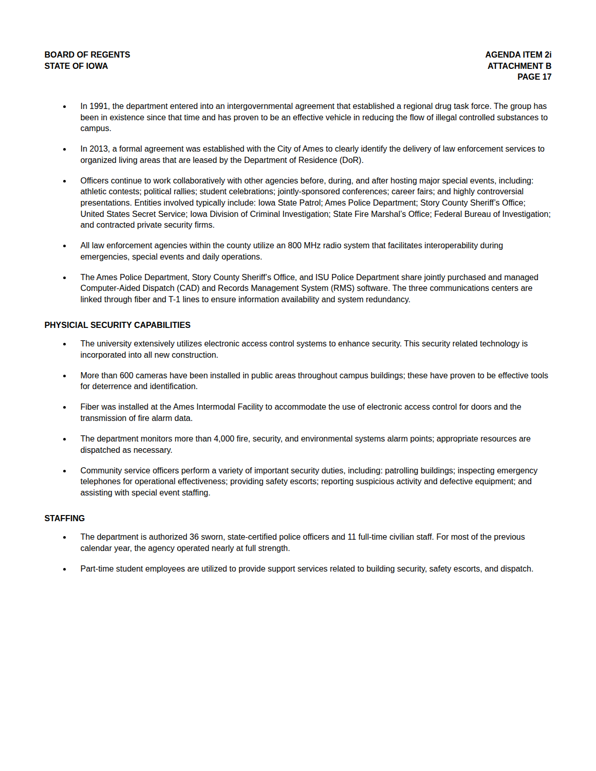BOARD OF REGENTS
STATE OF IOWA
AGENDA ITEM 2i
ATTACHMENT B
PAGE 17
In 1991, the department entered into an intergovernmental agreement that established a regional drug task force. The group has been in existence since that time and has proven to be an effective vehicle in reducing the flow of illegal controlled substances to campus.
In 2013, a formal agreement was established with the City of Ames to clearly identify the delivery of law enforcement services to organized living areas that are leased by the Department of Residence (DoR).
Officers continue to work collaboratively with other agencies before, during, and after hosting major special events, including: athletic contests; political rallies; student celebrations; jointly-sponsored conferences; career fairs; and highly controversial presentations. Entities involved typically include: Iowa State Patrol; Ames Police Department; Story County Sheriff’s Office; United States Secret Service; Iowa Division of Criminal Investigation; State Fire Marshal’s Office; Federal Bureau of Investigation; and contracted private security firms.
All law enforcement agencies within the county utilize an 800 MHz radio system that facilitates interoperability during emergencies, special events and daily operations.
The Ames Police Department, Story County Sheriff’s Office, and ISU Police Department share jointly purchased and managed Computer-Aided Dispatch (CAD) and Records Management System (RMS) software. The three communications centers are linked through fiber and T-1 lines to ensure information availability and system redundancy.
PHYSICIAL SECURITY CAPABILITIES
The university extensively utilizes electronic access control systems to enhance security. This security related technology is incorporated into all new construction.
More than 600 cameras have been installed in public areas throughout campus buildings; these have proven to be effective tools for deterrence and identification.
Fiber was installed at the Ames Intermodal Facility to accommodate the use of electronic access control for doors and the transmission of fire alarm data.
The department monitors more than 4,000 fire, security, and environmental systems alarm points; appropriate resources are dispatched as necessary.
Community service officers perform a variety of important security duties, including: patrolling buildings; inspecting emergency telephones for operational effectiveness; providing safety escorts; reporting suspicious activity and defective equipment; and assisting with special event staffing.
STAFFING
The department is authorized 36 sworn, state-certified police officers and 11 full-time civilian staff. For most of the previous calendar year, the agency operated nearly at full strength.
Part-time student employees are utilized to provide support services related to building security, safety escorts, and dispatch.